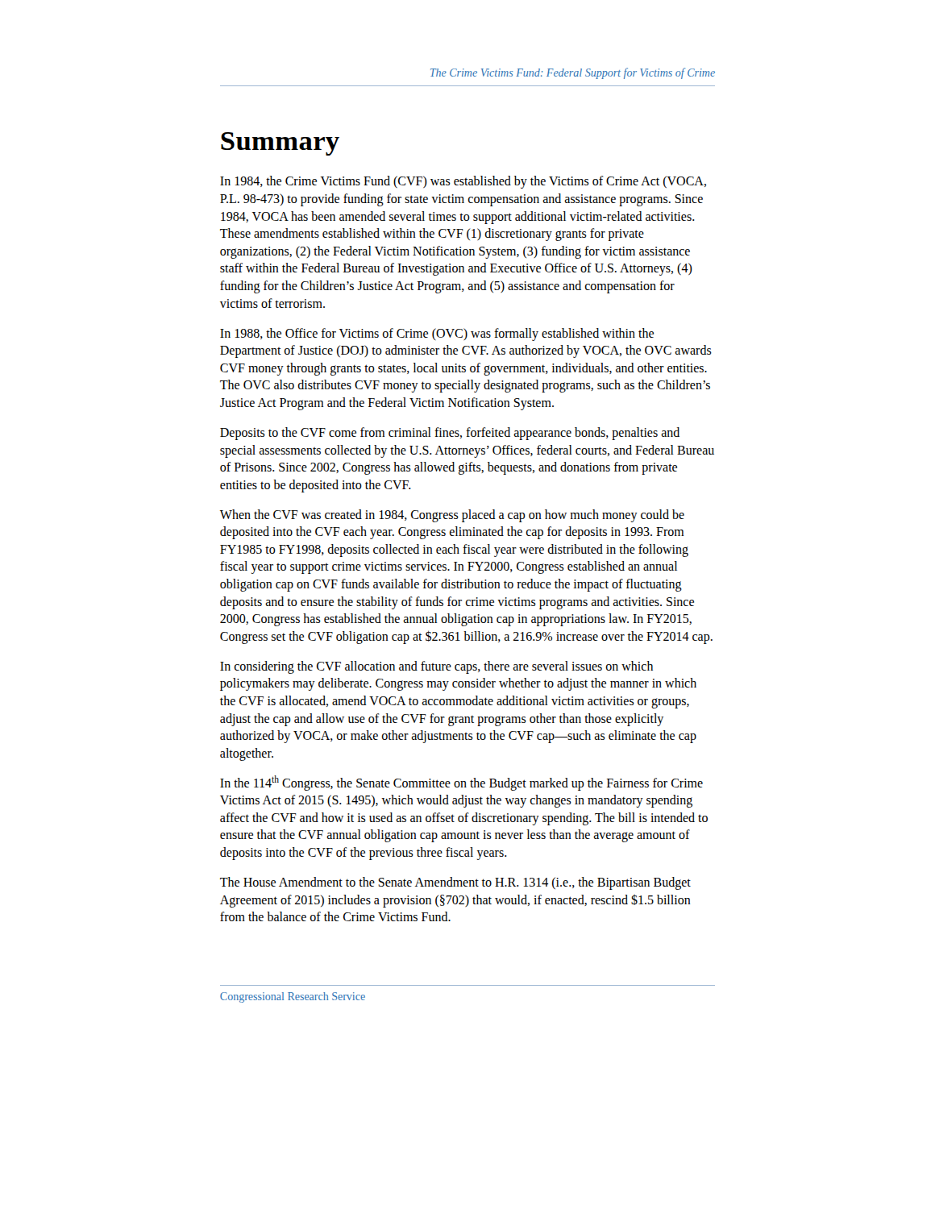The Crime Victims Fund: Federal Support for Victims of Crime
Summary
In 1984, the Crime Victims Fund (CVF) was established by the Victims of Crime Act (VOCA, P.L. 98-473) to provide funding for state victim compensation and assistance programs. Since 1984, VOCA has been amended several times to support additional victim-related activities. These amendments established within the CVF (1) discretionary grants for private organizations, (2) the Federal Victim Notification System, (3) funding for victim assistance staff within the Federal Bureau of Investigation and Executive Office of U.S. Attorneys, (4) funding for the Children’s Justice Act Program, and (5) assistance and compensation for victims of terrorism.
In 1988, the Office for Victims of Crime (OVC) was formally established within the Department of Justice (DOJ) to administer the CVF. As authorized by VOCA, the OVC awards CVF money through grants to states, local units of government, individuals, and other entities. The OVC also distributes CVF money to specially designated programs, such as the Children’s Justice Act Program and the Federal Victim Notification System.
Deposits to the CVF come from criminal fines, forfeited appearance bonds, penalties and special assessments collected by the U.S. Attorneys’ Offices, federal courts, and Federal Bureau of Prisons. Since 2002, Congress has allowed gifts, bequests, and donations from private entities to be deposited into the CVF.
When the CVF was created in 1984, Congress placed a cap on how much money could be deposited into the CVF each year. Congress eliminated the cap for deposits in 1993. From FY1985 to FY1998, deposits collected in each fiscal year were distributed in the following fiscal year to support crime victims services. In FY2000, Congress established an annual obligation cap on CVF funds available for distribution to reduce the impact of fluctuating deposits and to ensure the stability of funds for crime victims programs and activities. Since 2000, Congress has established the annual obligation cap in appropriations law. In FY2015, Congress set the CVF obligation cap at $2.361 billion, a 216.9% increase over the FY2014 cap.
In considering the CVF allocation and future caps, there are several issues on which policymakers may deliberate. Congress may consider whether to adjust the manner in which the CVF is allocated, amend VOCA to accommodate additional victim activities or groups, adjust the cap and allow use of the CVF for grant programs other than those explicitly authorized by VOCA, or make other adjustments to the CVF cap—such as eliminate the cap altogether.
In the 114th Congress, the Senate Committee on the Budget marked up the Fairness for Crime Victims Act of 2015 (S. 1495), which would adjust the way changes in mandatory spending affect the CVF and how it is used as an offset of discretionary spending. The bill is intended to ensure that the CVF annual obligation cap amount is never less than the average amount of deposits into the CVF of the previous three fiscal years.
The House Amendment to the Senate Amendment to H.R. 1314 (i.e., the Bipartisan Budget Agreement of 2015) includes a provision (§702) that would, if enacted, rescind $1.5 billion from the balance of the Crime Victims Fund.
Congressional Research Service